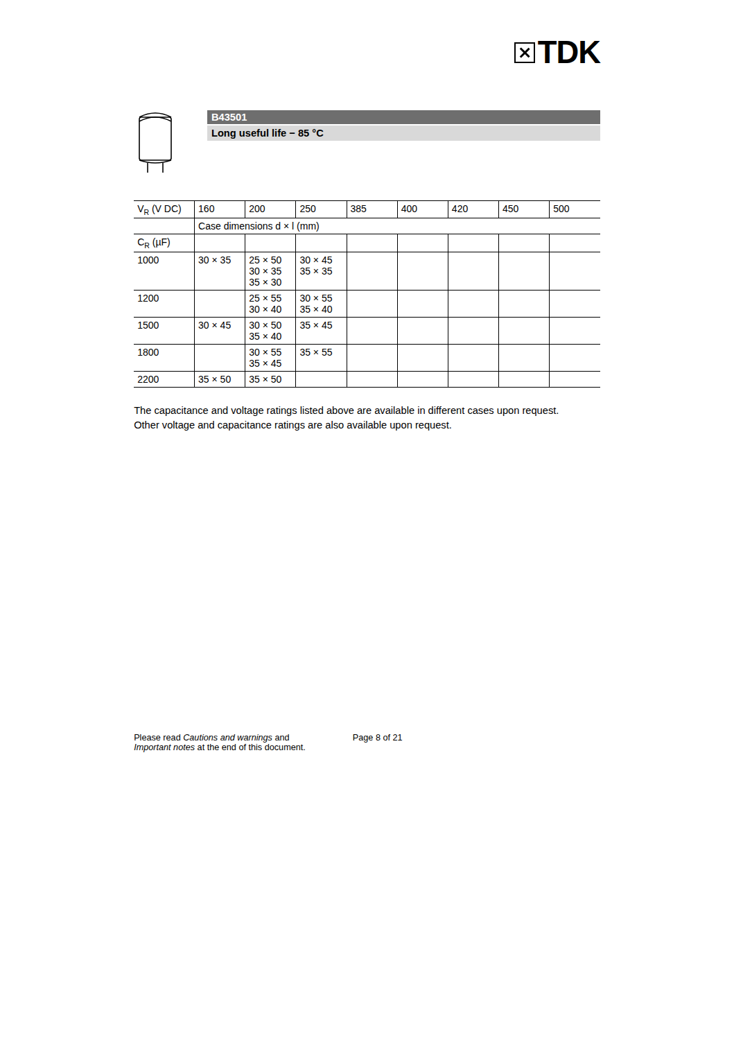TDK
B43501
Long useful life − 85 °C
| V R (V DC) | 160 | 200 | 250 | 385 | 400 | 420 | 450 | 500 |
| | Case dimensions d × l (mm) |
| C R (µF) | | | | | | | | |
| 1000 | 30 × 35 | 25 × 50 30 × 35 35 × 30 | 30 × 45 35 × 35 | | | | | |
| 1200 | | 25 × 55 30 × 40 | 30 × 55 35 × 40 | | | | | |
| 1500 | 30 × 45 | 30 × 50 35 × 40 | 35 × 45 | | | | | |
| 1800 | | 30 × 55 35 × 45 | 35 × 55 | | | | | |
| 2200 | 35 × 50 | 35 × 50 | | | | | | |
The capacitance and voltage ratings listed above are available in different cases upon request.
Other voltage and capacitance ratings are also available upon request.
Please read Cautions and warnings and
Important notes at the end of this document.
Page 8 of 21